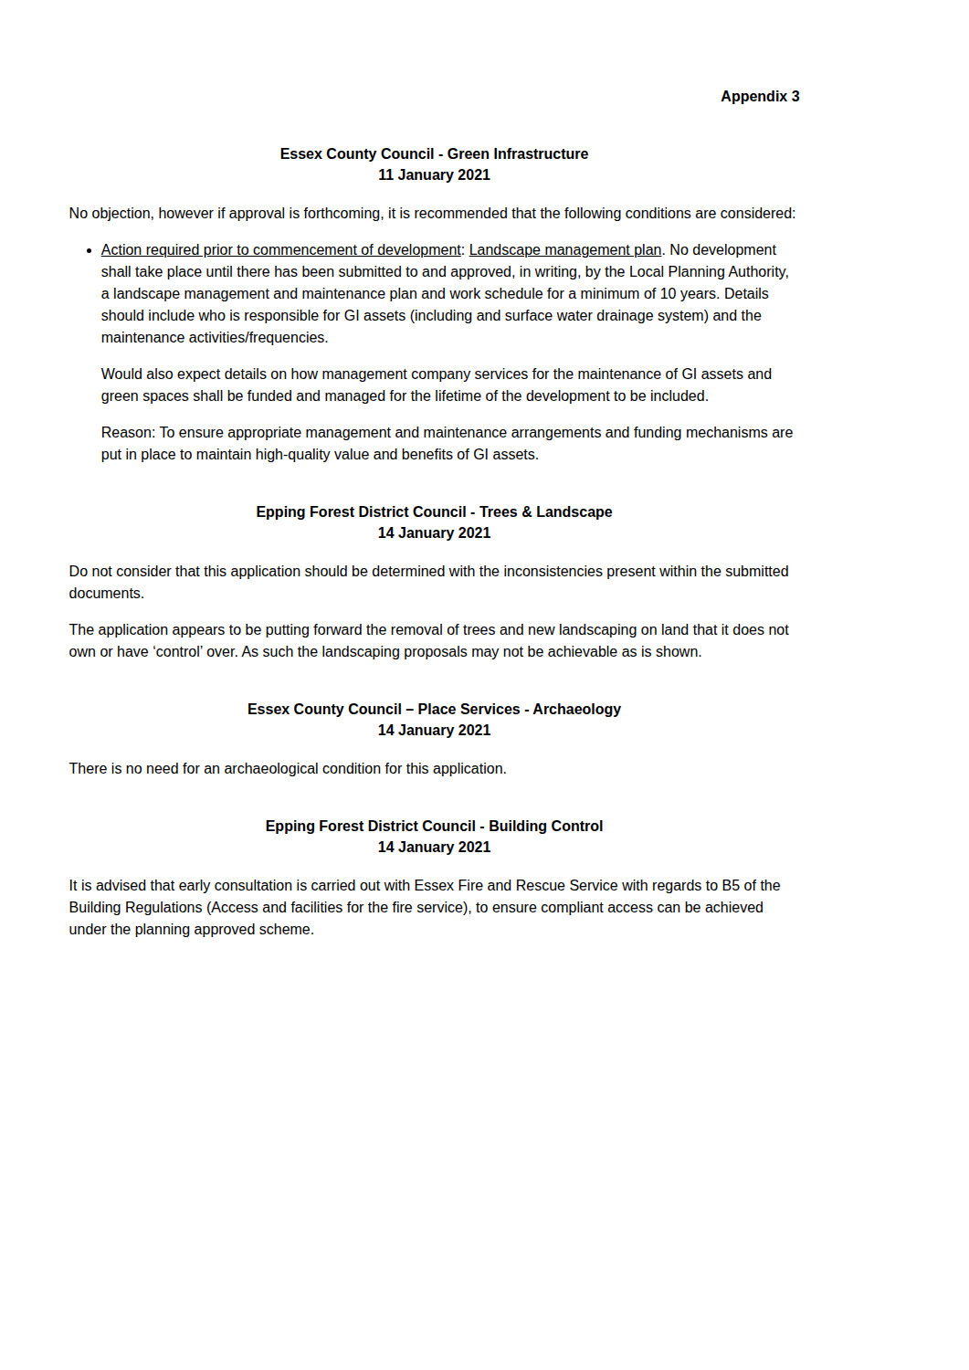Appendix 3
Essex County Council - Green Infrastructure11 January 2021
No objection, however if approval is forthcoming, it is recommended that the following conditions are considered:
Action required prior to commencement of development: Landscape management plan. No development shall take place until there has been submitted to and approved, in writing, by the Local Planning Authority, a landscape management and maintenance plan and work schedule for a minimum of 10 years. Details should include who is responsible for GI assets (including and surface water drainage system) and the maintenance activities/frequencies.
Would also expect details on how management company services for the maintenance of GI assets and green spaces shall be funded and managed for the lifetime of the development to be included.
Reason: To ensure appropriate management and maintenance arrangements and funding mechanisms are put in place to maintain high-quality value and benefits of GI assets.
Epping Forest District Council - Trees & Landscape14 January 2021
Do not consider that this application should be determined with the inconsistencies present within the submitted documents.
The application appears to be putting forward the removal of trees and new landscaping on land that it does not own or have ‘control’ over. As such the landscaping proposals may not be achievable as is shown.
Essex County Council – Place Services - Archaeology14 January 2021
There is no need for an archaeological condition for this application.
Epping Forest District Council - Building Control14 January 2021
It is advised that early consultation is carried out with Essex Fire and Rescue Service with regards to B5 of the Building Regulations (Access and facilities for the fire service), to ensure compliant access can be achieved under the planning approved scheme.